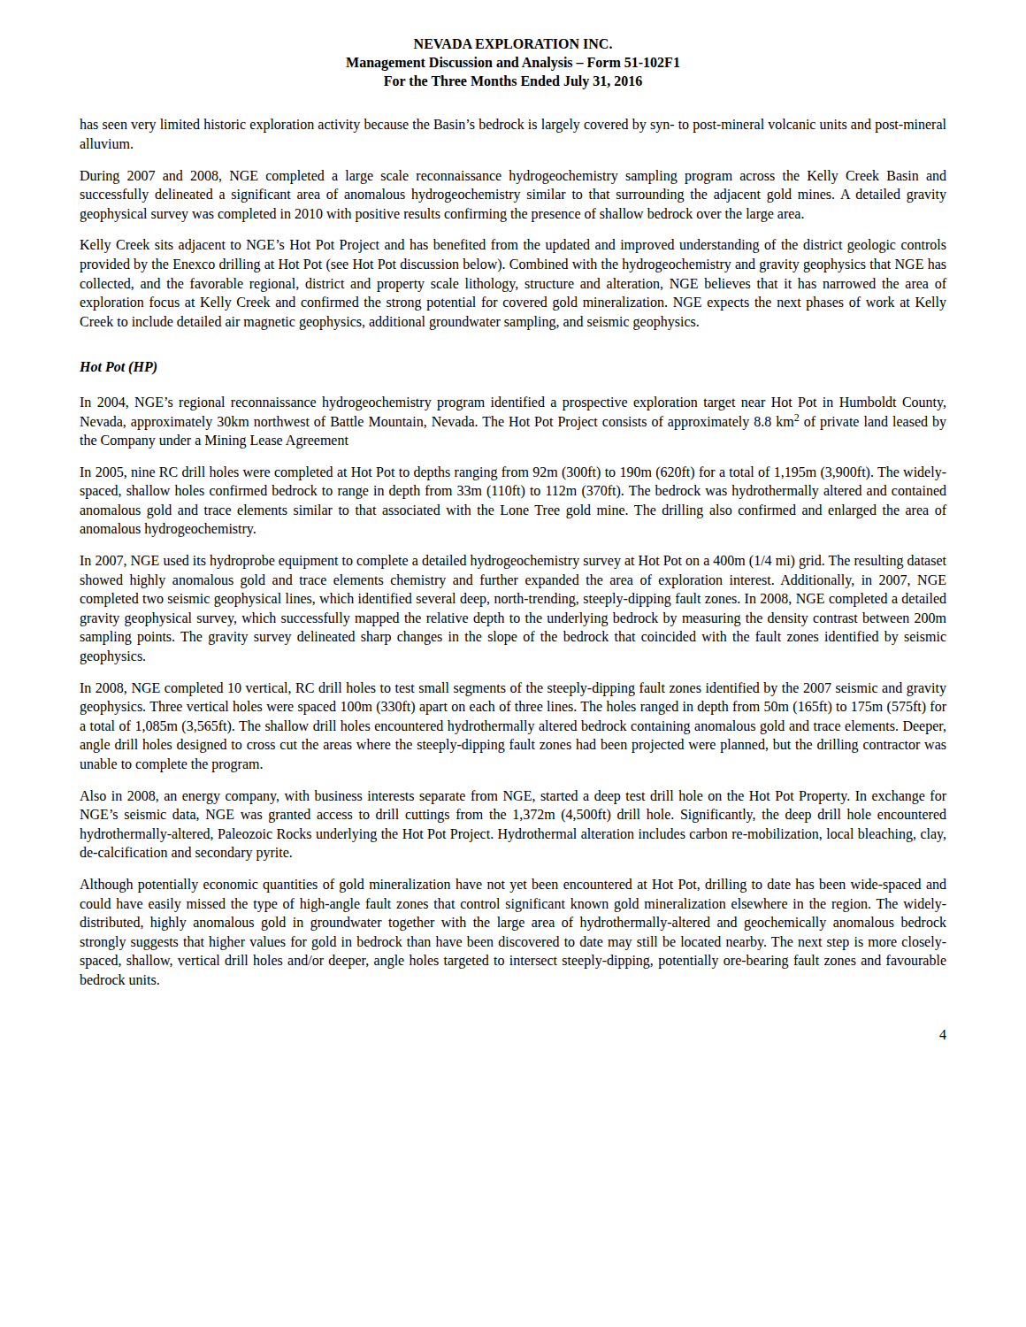NEVADA EXPLORATION INC. Management Discussion and Analysis – Form 51-102F1 For the Three Months Ended July 31, 2016
has seen very limited historic exploration activity because the Basin’s bedrock is largely covered by syn- to post-mineral volcanic units and post-mineral alluvium.
During 2007 and 2008, NGE completed a large scale reconnaissance hydrogeochemistry sampling program across the Kelly Creek Basin and successfully delineated a significant area of anomalous hydrogeochemistry similar to that surrounding the adjacent gold mines. A detailed gravity geophysical survey was completed in 2010 with positive results confirming the presence of shallow bedrock over the large area.
Kelly Creek sits adjacent to NGE’s Hot Pot Project and has benefited from the updated and improved understanding of the district geologic controls provided by the Enexco drilling at Hot Pot (see Hot Pot discussion below). Combined with the hydrogeochemistry and gravity geophysics that NGE has collected, and the favorable regional, district and property scale lithology, structure and alteration, NGE believes that it has narrowed the area of exploration focus at Kelly Creek and confirmed the strong potential for covered gold mineralization. NGE expects the next phases of work at Kelly Creek to include detailed air magnetic geophysics, additional groundwater sampling, and seismic geophysics.
Hot Pot (HP)
In 2004, NGE’s regional reconnaissance hydrogeochemistry program identified a prospective exploration target near Hot Pot in Humboldt County, Nevada, approximately 30km northwest of Battle Mountain, Nevada. The Hot Pot Project consists of approximately 8.8 km2 of private land leased by the Company under a Mining Lease Agreement
In 2005, nine RC drill holes were completed at Hot Pot to depths ranging from 92m (300ft) to 190m (620ft) for a total of 1,195m (3,900ft). The widely-spaced, shallow holes confirmed bedrock to range in depth from 33m (110ft) to 112m (370ft). The bedrock was hydrothermally altered and contained anomalous gold and trace elements similar to that associated with the Lone Tree gold mine. The drilling also confirmed and enlarged the area of anomalous hydrogeochemistry.
In 2007, NGE used its hydroprobe equipment to complete a detailed hydrogeochemistry survey at Hot Pot on a 400m (1/4 mi) grid. The resulting dataset showed highly anomalous gold and trace elements chemistry and further expanded the area of exploration interest. Additionally, in 2007, NGE completed two seismic geophysical lines, which identified several deep, north-trending, steeply-dipping fault zones. In 2008, NGE completed a detailed gravity geophysical survey, which successfully mapped the relative depth to the underlying bedrock by measuring the density contrast between 200m sampling points. The gravity survey delineated sharp changes in the slope of the bedrock that coincided with the fault zones identified by seismic geophysics.
In 2008, NGE completed 10 vertical, RC drill holes to test small segments of the steeply-dipping fault zones identified by the 2007 seismic and gravity geophysics. Three vertical holes were spaced 100m (330ft) apart on each of three lines. The holes ranged in depth from 50m (165ft) to 175m (575ft) for a total of 1,085m (3,565ft). The shallow drill holes encountered hydrothermally altered bedrock containing anomalous gold and trace elements. Deeper, angle drill holes designed to cross cut the areas where the steeply-dipping fault zones had been projected were planned, but the drilling contractor was unable to complete the program.
Also in 2008, an energy company, with business interests separate from NGE, started a deep test drill hole on the Hot Pot Property. In exchange for NGE’s seismic data, NGE was granted access to drill cuttings from the 1,372m (4,500ft) drill hole. Significantly, the deep drill hole encountered hydrothermally-altered, Paleozoic Rocks underlying the Hot Pot Project. Hydrothermal alteration includes carbon re-mobilization, local bleaching, clay, de-calcification and secondary pyrite.
Although potentially economic quantities of gold mineralization have not yet been encountered at Hot Pot, drilling to date has been wide-spaced and could have easily missed the type of high-angle fault zones that control significant known gold mineralization elsewhere in the region. The widely-distributed, highly anomalous gold in groundwater together with the large area of hydrothermally-altered and geochemically anomalous bedrock strongly suggests that higher values for gold in bedrock than have been discovered to date may still be located nearby. The next step is more closely-spaced, shallow, vertical drill holes and/or deeper, angle holes targeted to intersect steeply-dipping, potentially ore-bearing fault zones and favourable bedrock units.
4